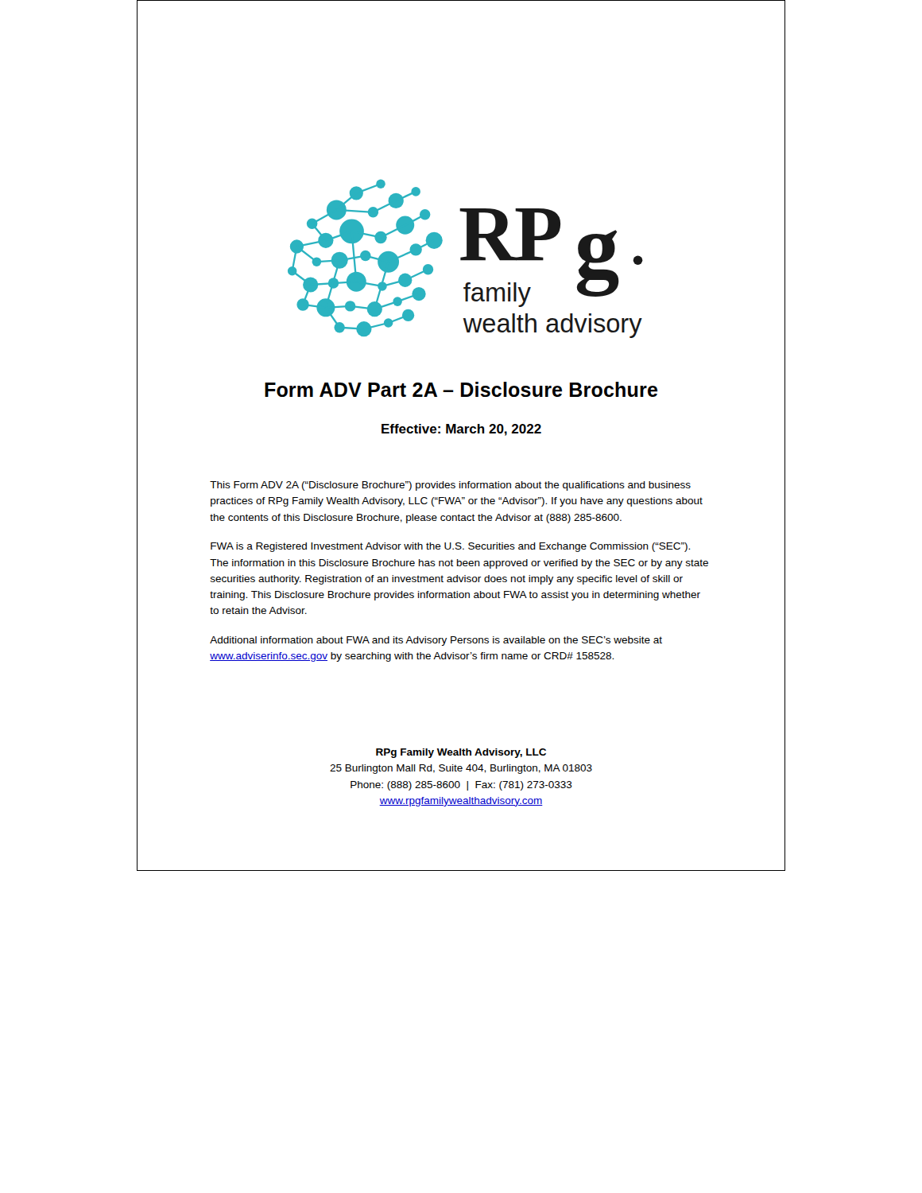RP g family wealth advisory
Form ADV Part 2A – Disclosure Brochure
Effective: March 20, 2022
This Form ADV 2A (“Disclosure Brochure”) provides information about the qualifications and business practices of RPg Family Wealth Advisory, LLC (“FWA” or the “Advisor”). If you have any questions about the contents of this Disclosure Brochure, please contact the Advisor at (888) 285-8600.
FWA is a Registered Investment Advisor with the U.S. Securities and Exchange Commission (“SEC”). The information in this Disclosure Brochure has not been approved or verified by the SEC or by any state securities authority. Registration of an investment advisor does not imply any specific level of skill or training. This Disclosure Brochure provides information about FWA to assist you in determining whether to retain the Advisor.
Additional information about FWA and its Advisory Persons is available on the SEC’s website at www.adviserinfo.sec.gov by searching with the Advisor’s firm name or CRD# 158528.
RPg Family Wealth Advisory, LLC
25 Burlington Mall Rd, Suite 404, Burlington, MA 01803
Phone: (888) 285-8600 | Fax: (781) 273-0333
www.rpgfamilywealthadvisory.com